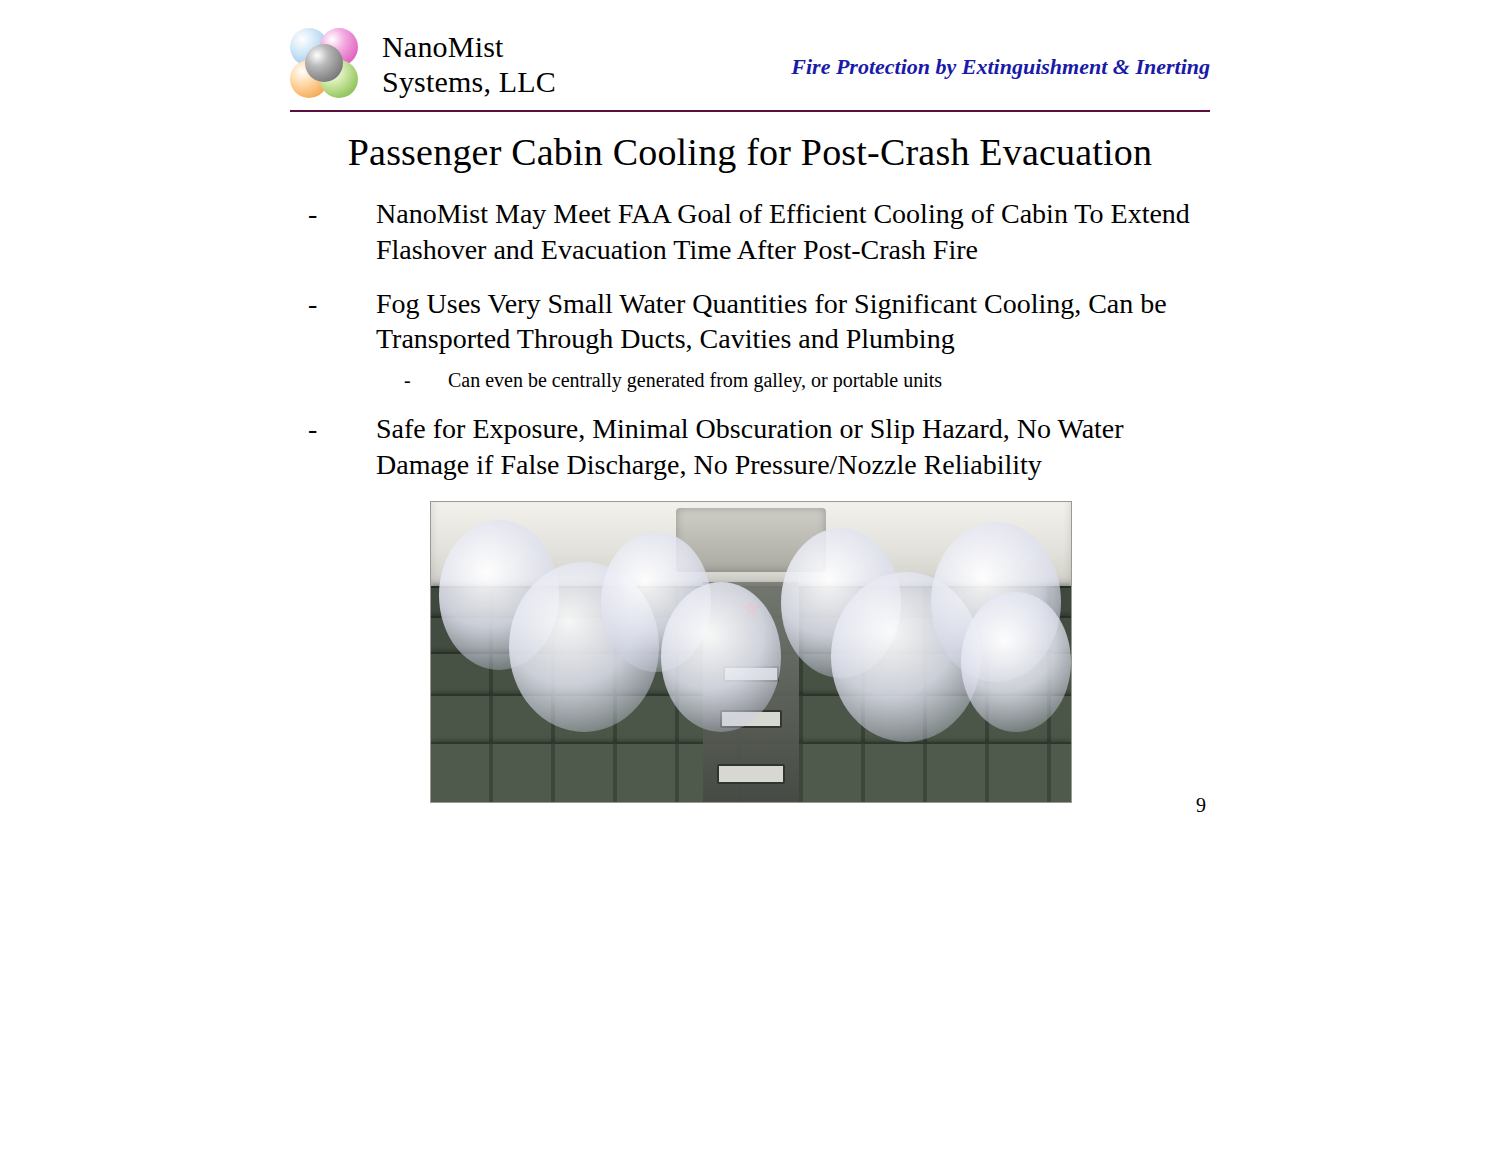NanoMist
Systems, LLC
Fire Protection by Extinguishment & Inerting
Passenger Cabin Cooling for Post-Crash Evacuation
NanoMist May Meet FAA Goal of Efficient Cooling of Cabin To Extend Flashover and Evacuation Time After Post-Crash Fire
Fog Uses Very Small Water Quantities for Significant Cooling, Can be Transported Through Ducts, Cavities and Plumbing
Can even be centrally generated from galley, or portable units
Safe for Exposure, Minimal Obscuration or Slip Hazard, No Water Damage if False Discharge, No Pressure/Nozzle Reliability
9